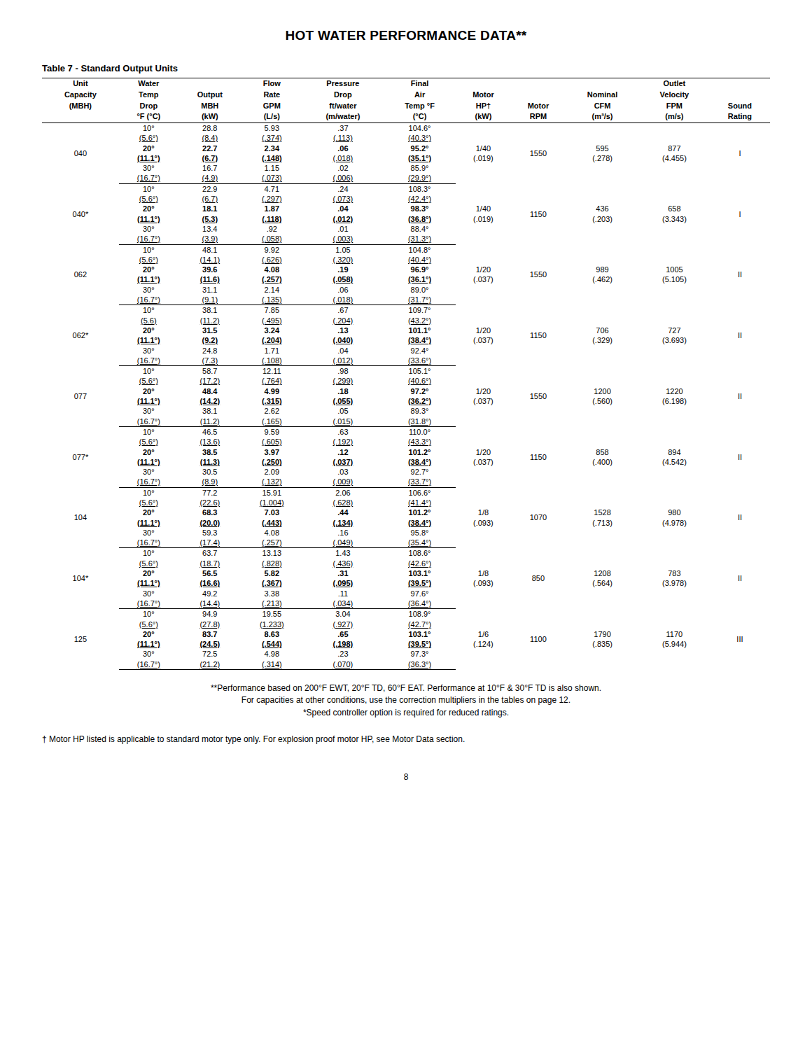HOT WATER PERFORMANCE DATA**
Table 7 - Standard Output Units
| Unit | Water | | Flow | Pressure | Final | | | | Outlet | |
| --- | --- | --- | --- | --- | --- | --- | --- | --- | --- | --- |
| Capacity | Temp | Output | Rate | Drop | Air | Motor | | Nominal | Velocity | |
| (MBH) | Drop | MBH | GPM | ft/water | Temp °F | HP† | Motor | CFM | FPM | Sound |
| | °F (°C) | (kW) | (L/s) | (m/water) | (°C) | (kW) | RPM | (m³/s) | (m/s) | Rating |
| 040 | 10° | 28.8 | 5.93 | .37 | 104.6° | 1/40 (.019) | 1550 | 595 (.278) | 877 (4.455) | I |
| (5.6°) | (8.4) | (.374) | (.113) | (40.3°) |
| 20° | 22.7 | 2.34 | .06 | 95.2° |
| (11.1°) | (6.7) | (.148) | (.018) | (35.1°) |
| 30° | 16.7 | 1.15 | .02 | 85.9° |
| (16.7°) | (4.9) | (.073) | (.006) | (29.9°) |
| 040* | 10° | 22.9 | 4.71 | .24 | 108.3° | 1/40 (.019) | 1150 | 436 (.203) | 658 (3.343) | I |
| (5.6°) | (6.7) | (.297) | (.073) | (42.4°) |
| 20° | 18.1 | 1.87 | .04 | 98.3° |
| (11.1°) | (5.3) | (.118) | (.012) | (36.8°) |
| 30° | 13.4 | .92 | .01 | 88.4° |
| (16.7°) | (3.9) | (.058) | (.003) | (31.3°) |
| 062 | 10° | 48.1 | 9.92 | 1.05 | 104.8° | 1/20 (.037) | 1550 | 989 (.462) | 1005 (5.105) | II |
| (5.6°) | (14.1) | (.626) | (.320) | (40.4°) |
| 20° | 39.6 | 4.08 | .19 | 96.9° |
| (11.1°) | (11.6) | (.257) | (.058) | (36.1°) |
| 30° | 31.1 | 2.14 | .06 | 89.0° |
| (16.7°) | (9.1) | (.135) | (.018) | (31.7°) |
| 062* | 10° | 38.1 | 7.85 | .67 | 109.7° | 1/20 (.037) | 1150 | 706 (.329) | 727 (3.693) | II |
| (5.6) | (11.2) | (.495) | (.204) | (43.2°) |
| 20° | 31.5 | 3.24 | .13 | 101.1° |
| (11.1°) | (9.2) | (.204) | (.040) | (38.4°) |
| 30° | 24.8 | 1.71 | .04 | 92.4° |
| (16.7°) | (7.3) | (.108) | (.012) | (33.6°) |
| 077 | 10° | 58.7 | 12.11 | .98 | 105.1° | 1/20 (.037) | 1550 | 1200 (.560) | 1220 (6.198) | II |
| (5.6°) | (17.2) | (.764) | (.299) | (40.6°) |
| 20° | 48.4 | 4.99 | .18 | 97.2° |
| (11.1°) | (14.2) | (.315) | (.055) | (36.2°) |
| 30° | 38.1 | 2.62 | .05 | 89.3° |
| (16.7°) | (11.2) | (.165) | (.015) | (31.8°) |
| 077* | 10° | 46.5 | 9.59 | .63 | 110.0° | 1/20 (.037) | 1150 | 858 (.400) | 894 (4.542) | II |
| (5.6°) | (13.6) | (.605) | (.192) | (43.3°) |
| 20° | 38.5 | 3.97 | .12 | 101.2° |
| (11.1°) | (11.3) | (.250) | (.037) | (38.4°) |
| 30° | 30.5 | 2.09 | .03 | 92.7° |
| (16.7°) | (8.9) | (.132) | (.009) | (33.7°) |
| 104 | 10° | 77.2 | 15.91 | 2.06 | 106.6° | 1/8 (.093) | 1070 | 1528 (.713) | 980 (4.978) | II |
| (5.6°) | (22.6) | (1.004) | (.628) | (41.4°) |
| 20° | 68.3 | 7.03 | .44 | 101.2° |
| (11.1°) | (20.0) | (.443) | (.134) | (38.4°) |
| 30° | 59.3 | 4.08 | .16 | 95.8° |
| (16.7°) | (17.4) | (.257) | (.049) | (35.4°) |
| 104* | 10° | 63.7 | 13.13 | 1.43 | 108.6° | 1/8 (.093) | 850 | 1208 (.564) | 783 (3.978) | II |
| (5.6°) | (18.7) | (.828) | (.436) | (42.6°) |
| 20° | 56.5 | 5.82 | .31 | 103.1° |
| (11.1°) | (16.6) | (.367) | (.095) | (39.5°) |
| 30° | 49.2 | 3.38 | .11 | 97.6° |
| (16.7°) | (14.4) | (.213) | (.034) | (36.4°) |
| 125 | 10° | 94.9 | 19.55 | 3.04 | 108.9° | 1/6 (.124) | 1100 | 1790 (.835) | 1170 (5.944) | III |
| (5.6°) | (27.8) | (1.233) | (.927) | (42.7°) |
| 20° | 83.7 | 8.63 | .65 | 103.1° |
| (11.1°) | (24.5) | (.544) | (.198) | (39.5°) |
| 30° | 72.5 | 4.98 | .23 | 97.3° |
| (16.7°) | (21.2) | (.314) | (.070) | (36.3°) |
**Performance based on 200°F EWT, 20°F TD, 60°F EAT. Performance at 10°F & 30°F TD is also shown.
For capacities at other conditions, use the correction multipliers in the tables on page 12.
*Speed controller option is required for reduced ratings.
† Motor HP listed is applicable to standard motor type only. For explosion proof motor HP, see Motor Data section.
8